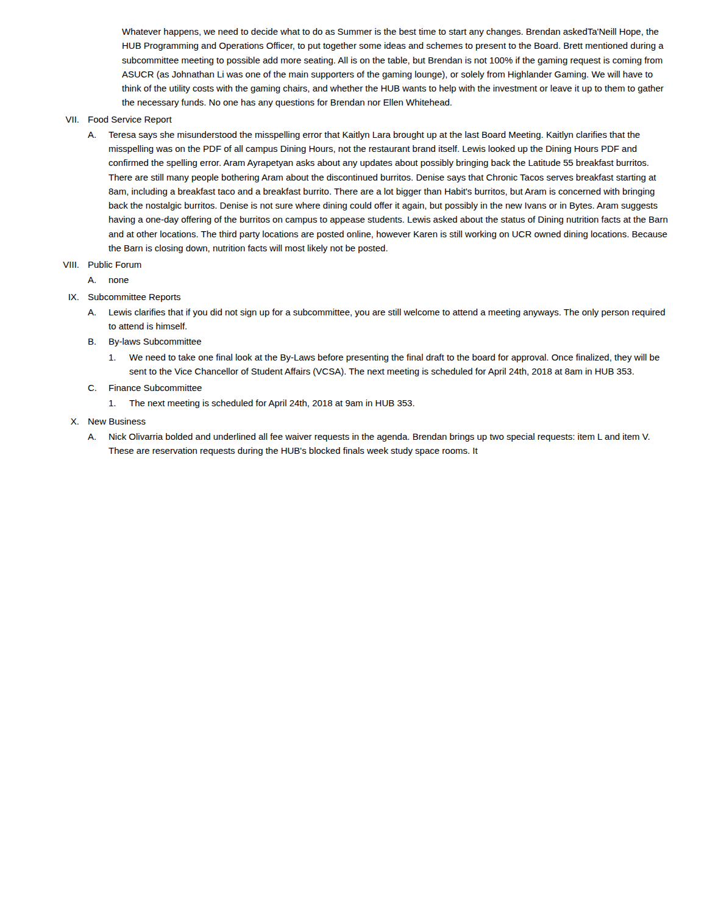Whatever happens, we need to decide what to do as Summer is the best time to start any changes. Brendan askedTa'Neill Hope, the HUB Programming and Operations Officer, to put together some ideas and schemes to present to the Board. Brett mentioned during a subcommittee meeting to possible add more seating. All is on the table, but Brendan is not 100% if the gaming request is coming from ASUCR (as Johnathan Li was one of the main supporters of the gaming lounge), or solely from Highlander Gaming. We will have to think of the utility costs with the gaming chairs, and whether the HUB wants to help with the investment or leave it up to them to gather the necessary funds. No one has any questions for Brendan nor Ellen Whitehead.
VII.
Food Service Report
A.
Teresa says she misunderstood the misspelling error that Kaitlyn Lara brought up at the last Board Meeting. Kaitlyn clarifies that the misspelling was on the PDF of all campus Dining Hours, not the restaurant brand itself. Lewis looked up the Dining Hours PDF and confirmed the spelling error. Aram Ayrapetyan asks about any updates about possibly bringing back the Latitude 55 breakfast burritos. There are still many people bothering Aram about the discontinued burritos. Denise says that Chronic Tacos serves breakfast starting at 8am, including a breakfast taco and a breakfast burrito. There are a lot bigger than Habit's burritos, but Aram is concerned with bringing back the nostalgic burritos. Denise is not sure where dining could offer it again, but possibly in the new Ivans or in Bytes. Aram suggests having a one-day offering of the burritos on campus to appease students. Lewis asked about the status of Dining nutrition facts at the Barn and at other locations. The third party locations are posted online, however Karen is still working on UCR owned dining locations. Because the Barn is closing down, nutrition facts will most likely not be posted.
VIII.
Public Forum
A.
none
IX.
Subcommittee Reports
A.
Lewis clarifies that if you did not sign up for a subcommittee, you are still welcome to attend a meeting anyways. The only person required to attend is himself.
B.
By-laws Subcommittee
1.
We need to take one final look at the By-Laws before presenting the final draft to the board for approval. Once finalized, they will be sent to the Vice Chancellor of Student Affairs (VCSA). The next meeting is scheduled for April 24th, 2018 at 8am in HUB 353.
C.
Finance Subcommittee
1.
The next meeting is scheduled for April 24th, 2018 at 9am in HUB 353.
X.
New Business
A.
Nick Olivarria bolded and underlined all fee waiver requests in the agenda. Brendan brings up two special requests: item L and item V. These are reservation requests during the HUB's blocked finals week study space rooms. It